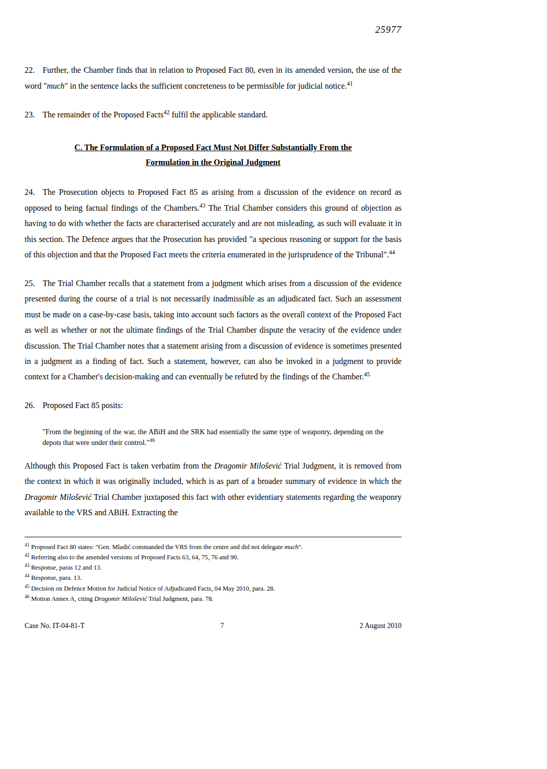25977
22. Further, the Chamber finds that in relation to Proposed Fact 80, even in its amended version, the use of the word "much" in the sentence lacks the sufficient concreteness to be permissible for judicial notice.41
23. The remainder of the Proposed Facts42 fulfil the applicable standard.
C. The Formulation of a Proposed Fact Must Not Differ Substantially From the Formulation in the Original Judgment
24. The Prosecution objects to Proposed Fact 85 as arising from a discussion of the evidence on record as opposed to being factual findings of the Chambers.43 The Trial Chamber considers this ground of objection as having to do with whether the facts are characterised accurately and are not misleading, as such will evaluate it in this section. The Defence argues that the Prosecution has provided "a specious reasoning or support for the basis of this objection and that the Proposed Fact meets the criteria enumerated in the jurisprudence of the Tribunal".44
25. The Trial Chamber recalls that a statement from a judgment which arises from a discussion of the evidence presented during the course of a trial is not necessarily inadmissible as an adjudicated fact. Such an assessment must be made on a case-by-case basis, taking into account such factors as the overall context of the Proposed Fact as well as whether or not the ultimate findings of the Trial Chamber dispute the veracity of the evidence under discussion. The Trial Chamber notes that a statement arising from a discussion of evidence is sometimes presented in a judgment as a finding of fact. Such a statement, however, can also be invoked in a judgment to provide context for a Chamber's decision-making and can eventually be refuted by the findings of the Chamber.45
26. Proposed Fact 85 posits:
"From the beginning of the war, the ABiH and the SRK had essentially the same type of weaponry, depending on the depots that were under their control."46
Although this Proposed Fact is taken verbatim from the Dragomir Milošević Trial Judgment, it is removed from the context in which it was originally included, which is as part of a broader summary of evidence in which the Dragomir Milošević Trial Chamber juxtaposed this fact with other evidentiary statements regarding the weaponry available to the VRS and ABiH. Extracting the
41 Proposed Fact 80 states: "Gen. Mladić commanded the VRS from the centre and did not delegate much".
42 Referring also to the amended versions of Proposed Facts 63, 64, 75, 76 and 90.
43 Response, paras 12 and 13.
44 Response, para. 13.
45 Decision on Defence Motion for Judicial Notice of Adjudicated Facts, 04 May 2010, para. 28.
46 Motion Annex A, citing Dragomir Milošević Trial Judgment, para. 78.
Case No. IT-04-81-T 7 2 August 2010